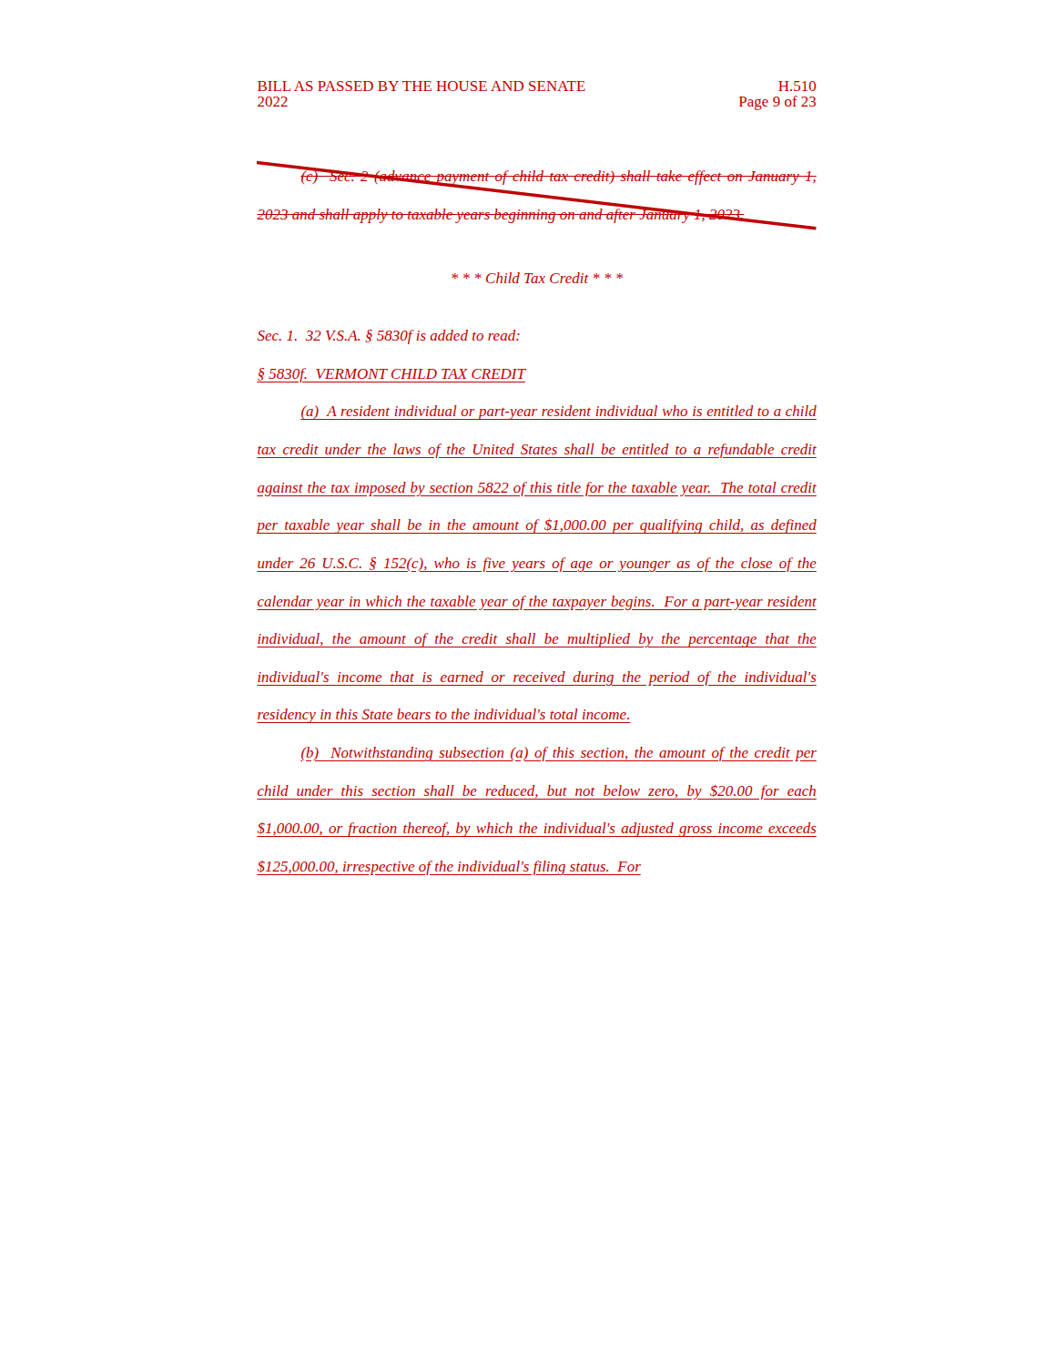BILL AS PASSED BY THE HOUSE AND SENATE
2022
H.510
Page 9 of 23
(c) Sec. 2 (advance payment of child tax credit) shall take effect on January 1, 2023 and shall apply to taxable years beginning on and after January 1, 2023.
* * * Child Tax Credit * * *
Sec. 1. 32 V.S.A. § 5830f is added to read:
§ 5830f. VERMONT CHILD TAX CREDIT
(a) A resident individual or part-year resident individual who is entitled to a child tax credit under the laws of the United States shall be entitled to a refundable credit against the tax imposed by section 5822 of this title for the taxable year. The total credit per taxable year shall be in the amount of $1,000.00 per qualifying child, as defined under 26 U.S.C. § 152(c), who is five years of age or younger as of the close of the calendar year in which the taxable year of the taxpayer begins. For a part-year resident individual, the amount of the credit shall be multiplied by the percentage that the individual's income that is earned or received during the period of the individual's residency in this State bears to the individual's total income.
(b) Notwithstanding subsection (a) of this section, the amount of the credit per child under this section shall be reduced, but not below zero, by $20.00 for each $1,000.00, or fraction thereof, by which the individual's adjusted gross income exceeds $125,000.00, irrespective of the individual's filing status. For